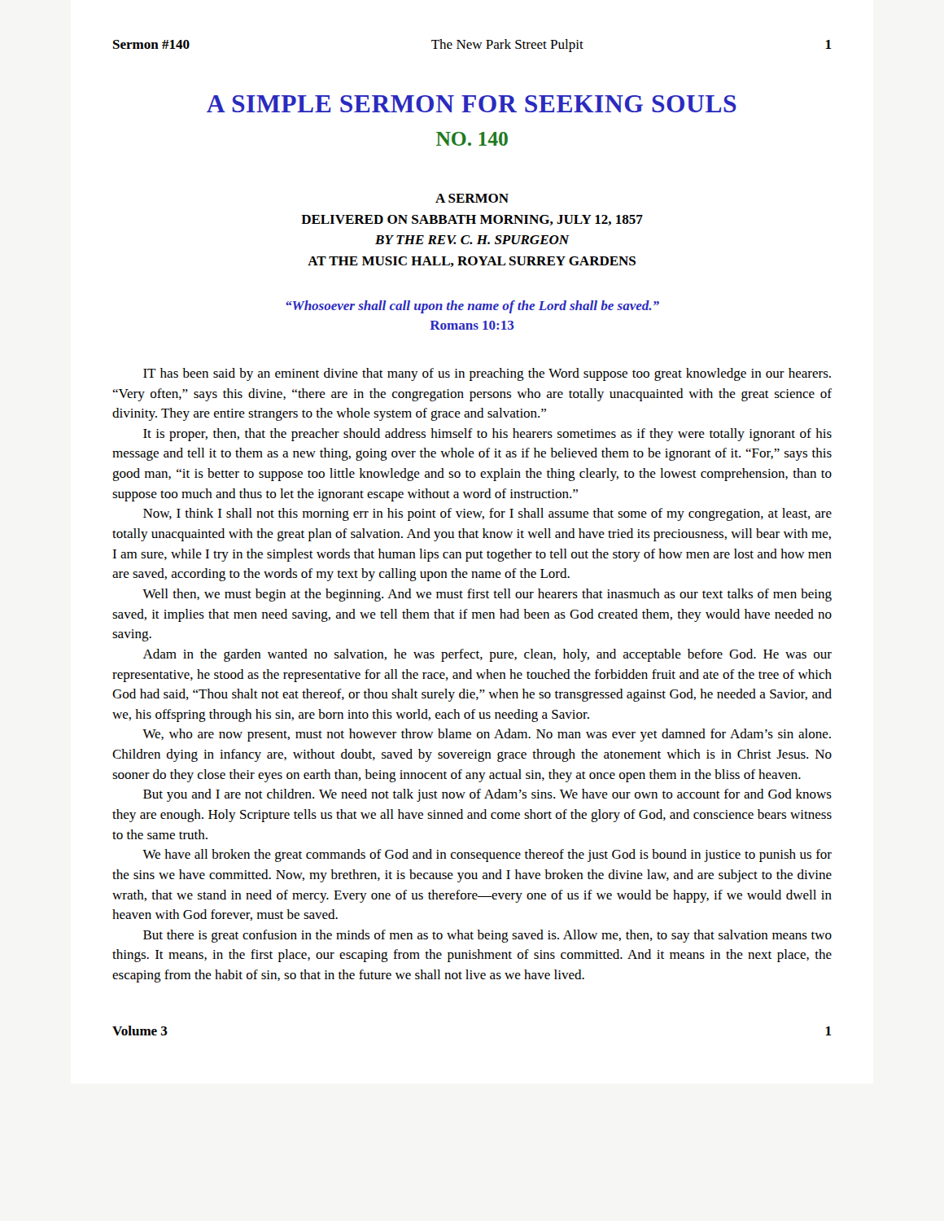Sermon #140 The New Park Street Pulpit 1
A Simple Sermon for Seeking Souls
NO. 140
A SERMON
DELIVERED ON SABBATH MORNING, JULY 12, 1857
BY THE REV. C. H. SPURGEON
AT THE MUSIC HALL, ROYAL SURREY GARDENS
“Whosoever shall call upon the name of the Lord shall be saved.” Romans 10:13
IT has been said by an eminent divine that many of us in preaching the Word suppose too great knowledge in our hearers. “Very often,” says this divine, “there are in the congregation persons who are totally unacquainted with the great science of divinity. They are entire strangers to the whole system of grace and salvation.”
It is proper, then, that the preacher should address himself to his hearers sometimes as if they were totally ignorant of his message and tell it to them as a new thing, going over the whole of it as if he believed them to be ignorant of it. “For,” says this good man, “it is better to suppose too little knowledge and so to explain the thing clearly, to the lowest comprehension, than to suppose too much and thus to let the ignorant escape without a word of instruction.”
Now, I think I shall not this morning err in his point of view, for I shall assume that some of my congregation, at least, are totally unacquainted with the great plan of salvation. And you that know it well and have tried its preciousness, will bear with me, I am sure, while I try in the simplest words that human lips can put together to tell out the story of how men are lost and how men are saved, according to the words of my text by calling upon the name of the Lord.
Well then, we must begin at the beginning. And we must first tell our hearers that inasmuch as our text talks of men being saved, it implies that men need saving, and we tell them that if men had been as God created them, they would have needed no saving.
Adam in the garden wanted no salvation, he was perfect, pure, clean, holy, and acceptable before God. He was our representative, he stood as the representative for all the race, and when he touched the forbidden fruit and ate of the tree of which God had said, “Thou shalt not eat thereof, or thou shalt surely die,” when he so transgressed against God, he needed a Savior, and we, his offspring through his sin, are born into this world, each of us needing a Savior.
We, who are now present, must not however throw blame on Adam. No man was ever yet damned for Adam’s sin alone. Children dying in infancy are, without doubt, saved by sovereign grace through the atonement which is in Christ Jesus. No sooner do they close their eyes on earth than, being innocent of any actual sin, they at once open them in the bliss of heaven.
But you and I are not children. We need not talk just now of Adam’s sins. We have our own to account for and God knows they are enough. Holy Scripture tells us that we all have sinned and come short of the glory of God, and conscience bears witness to the same truth.
We have all broken the great commands of God and in consequence thereof the just God is bound in justice to punish us for the sins we have committed. Now, my brethren, it is because you and I have broken the divine law, and are subject to the divine wrath, that we stand in need of mercy. Every one of us therefore—every one of us if we would be happy, if we would dwell in heaven with God forever, must be saved.
But there is great confusion in the minds of men as to what being saved is. Allow me, then, to say that salvation means two things. It means, in the first place, our escaping from the punishment of sins committed. And it means in the next place, the escaping from the habit of sin, so that in the future we shall not live as we have lived.
Volume 3 1